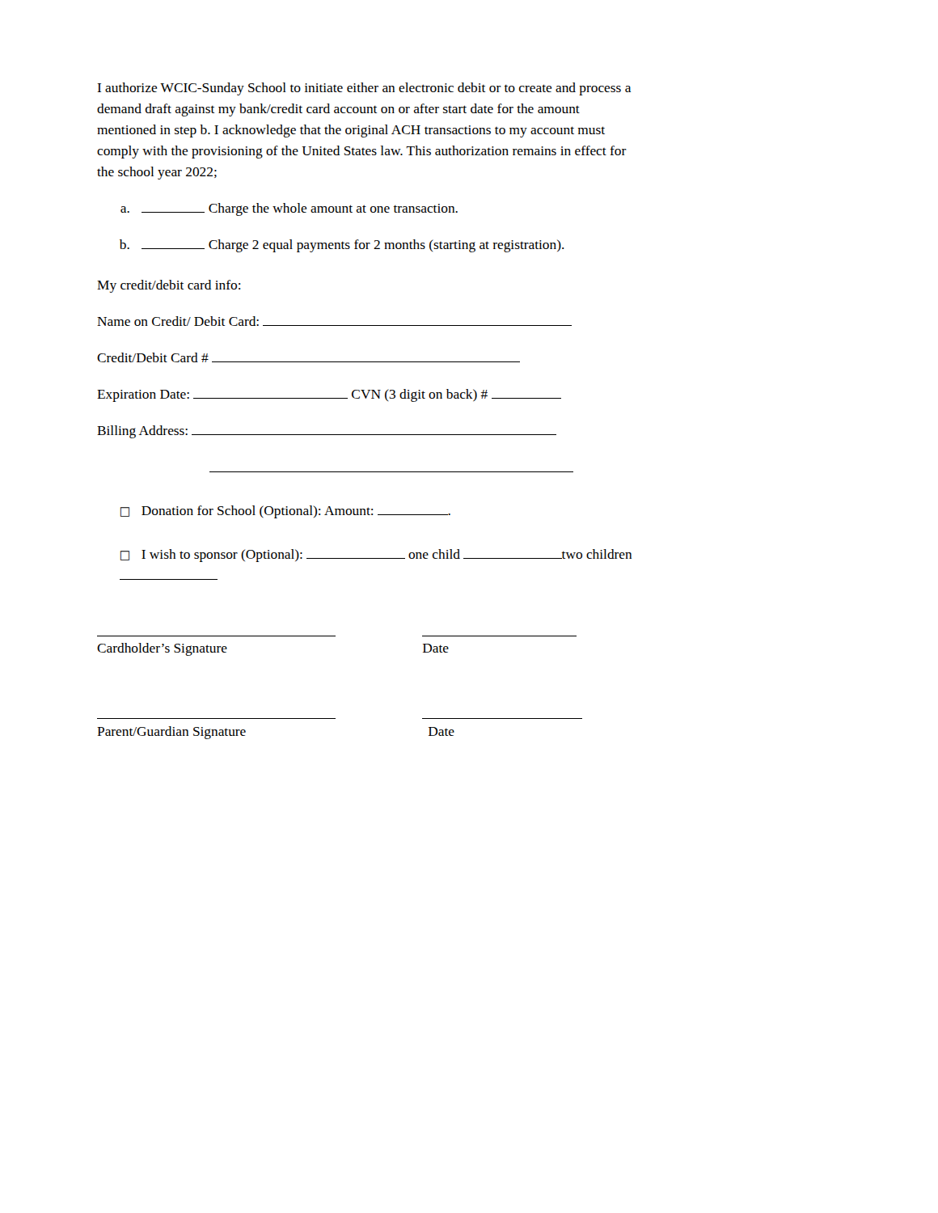I authorize WCIC-Sunday School to initiate either an electronic debit or to create and process a demand draft against my bank/credit card account on or after start date for the amount mentioned in step b. I acknowledge that the original ACH transactions to my account must comply with the provisioning of the United States law. This authorization remains in effect for the school year 2022;
Charge the whole amount at one transaction.
Charge 2 equal payments for 2 months (starting at registration).
My credit/debit card info:
Name on Credit/ Debit Card:
Credit/Debit Card #
Expiration Date: CVN (3 digit on back) #
Billing Address:
□ Donation for School (Optional): Amount: .
□ I wish to sponsor (Optional): one child two children
| Cardholder’s Signature | Date |
| Parent/Guardian Signature | Date |